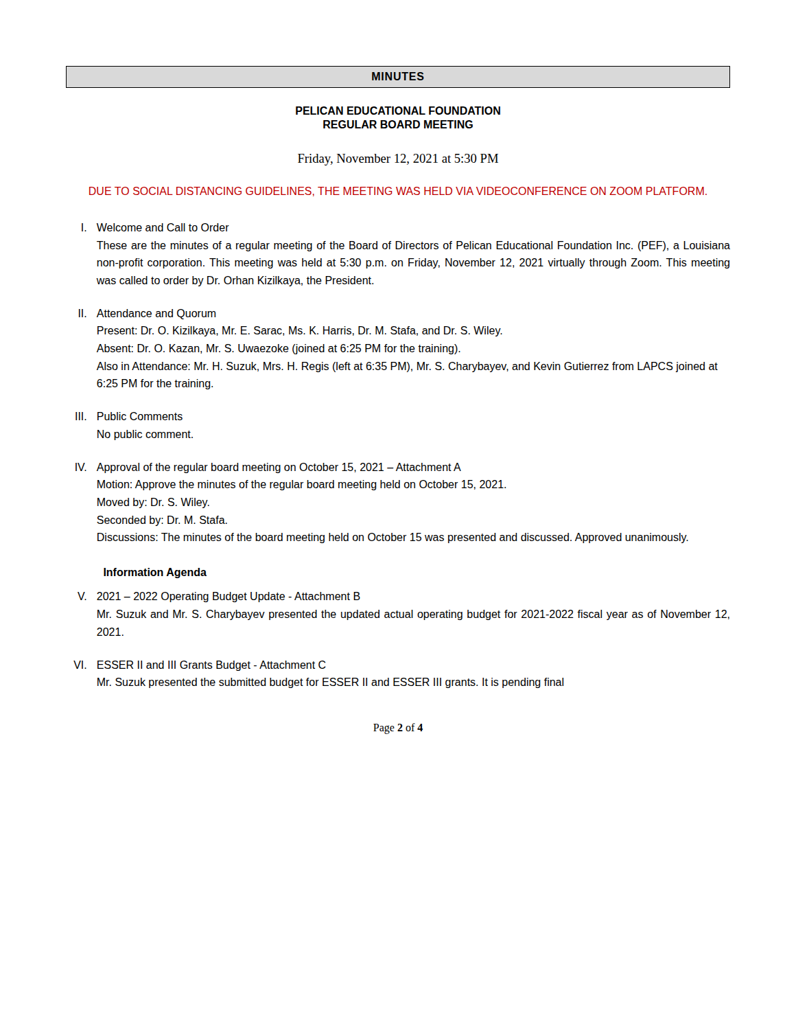MINUTES
PELICAN EDUCATIONAL FOUNDATION
REGULAR BOARD MEETING
Friday, November 12, 2021 at 5:30 PM
DUE TO SOCIAL DISTANCING GUIDELINES, THE MEETING WAS HELD VIA VIDEOCONFERENCE ON ZOOM PLATFORM.
Welcome and Call to Order
These are the minutes of a regular meeting of the Board of Directors of Pelican Educational Foundation Inc. (PEF), a Louisiana non-profit corporation. This meeting was held at 5:30 p.m. on Friday, November 12, 2021 virtually through Zoom. This meeting was called to order by Dr. Orhan Kizilkaya, the President.
Attendance and Quorum
Present: Dr. O. Kizilkaya, Mr. E. Sarac, Ms. K. Harris, Dr. M. Stafa, and Dr. S. Wiley.
Absent: Dr. O. Kazan, Mr. S. Uwaezoke (joined at 6:25 PM for the training).
Also in Attendance: Mr. H. Suzuk, Mrs. H. Regis (left at 6:35 PM), Mr. S. Charybayev, and Kevin Gutierrez from LAPCS joined at 6:25 PM for the training.
Public Comments
No public comment.
Approval of the regular board meeting on October 15, 2021 – Attachment A
Motion: Approve the minutes of the regular board meeting held on October 15, 2021.
Moved by: Dr. S. Wiley.
Seconded by: Dr. M. Stafa.
Discussions: The minutes of the board meeting held on October 15 was presented and discussed. Approved unanimously.
Information Agenda
2021 – 2022 Operating Budget Update - Attachment B
Mr. Suzuk and Mr. S. Charybayev presented the updated actual operating budget for 2021-2022 fiscal year as of November 12, 2021.
ESSER II and III Grants Budget - Attachment C
Mr. Suzuk presented the submitted budget for ESSER II and ESSER III grants. It is pending final
Page 2 of 4